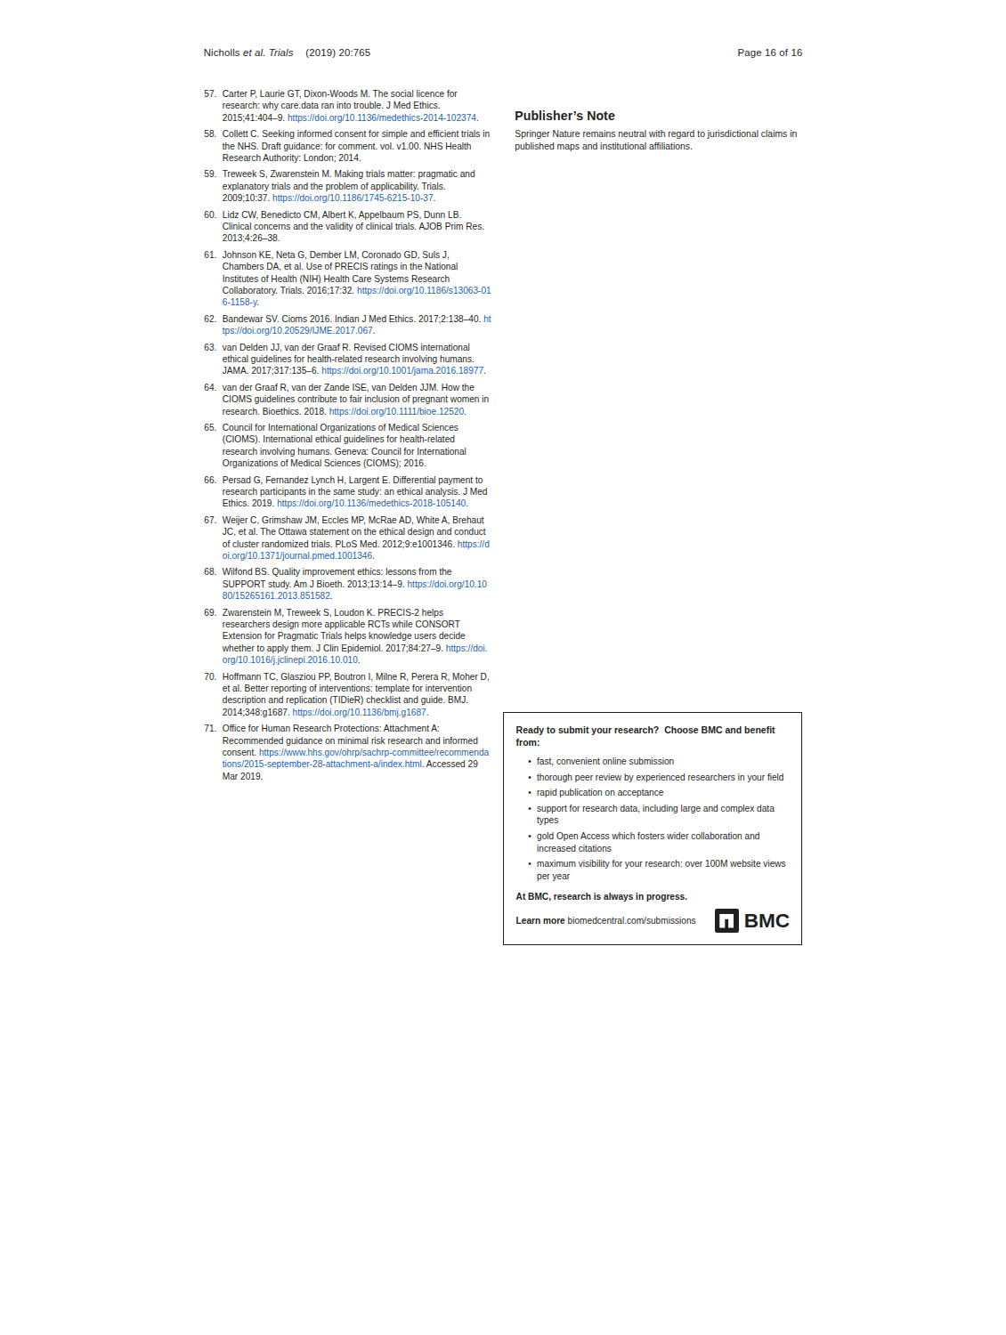Nicholls et al. Trials(2019) 20:765
Page 16 of 16
57. Carter P, Laurie GT, Dixon-Woods M. The social licence for research: why care.data ran into trouble. J Med Ethics. 2015;41:404–9. https://doi.org/10.1136/medethics-2014-102374.
58. Collett C. Seeking informed consent for simple and efficient trials in the NHS. Draft guidance: for comment. vol. v1.00. NHS Health Research Authority: London; 2014.
59. Treweek S, Zwarenstein M. Making trials matter: pragmatic and explanatory trials and the problem of applicability. Trials. 2009;10:37. https://doi.org/10.1186/1745-6215-10-37.
60. Lidz CW, Benedicto CM, Albert K, Appelbaum PS, Dunn LB. Clinical concerns and the validity of clinical trials. AJOB Prim Res. 2013;4:26–38.
61. Johnson KE, Neta G, Dember LM, Coronado GD, Suls J, Chambers DA, et al. Use of PRECIS ratings in the National Institutes of Health (NIH) Health Care Systems Research Collaboratory. Trials. 2016;17:32. https://doi.org/10.1186/s13063-016-1158-y.
62. Bandewar SV. Cioms 2016. Indian J Med Ethics. 2017;2:138–40. https://doi.org/10.20529/IJME.2017.067.
63. van Delden JJ, van der Graaf R. Revised CIOMS international ethical guidelines for health-related research involving humans. JAMA. 2017;317:135–6. https://doi.org/10.1001/jama.2016.18977.
64. van der Graaf R, van der Zande ISE, van Delden JJM. How the CIOMS guidelines contribute to fair inclusion of pregnant women in research. Bioethics. 2018. https://doi.org/10.1111/bioe.12520.
65. Council for International Organizations of Medical Sciences (CIOMS). International ethical guidelines for health-related research involving humans. Geneva: Council for International Organizations of Medical Sciences (CIOMS); 2016.
66. Persad G, Fernandez Lynch H, Largent E. Differential payment to research participants in the same study: an ethical analysis. J Med Ethics. 2019. https://doi.org/10.1136/medethics-2018-105140.
67. Weijer C, Grimshaw JM, Eccles MP, McRae AD, White A, Brehaut JC, et al. The Ottawa statement on the ethical design and conduct of cluster randomized trials. PLoS Med. 2012;9:e1001346. https://doi.org/10.1371/journal.pmed.1001346.
68. Wilfond BS. Quality improvement ethics: lessons from the SUPPORT study. Am J Bioeth. 2013;13:14–9. https://doi.org/10.1080/15265161.2013.851582.
69. Zwarenstein M, Treweek S, Loudon K. PRECIS-2 helps researchers design more applicable RCTs while CONSORT Extension for Pragmatic Trials helps knowledge users decide whether to apply them. J Clin Epidemiol. 2017;84:27–9. https://doi.org/10.1016/j.jclinepi.2016.10.010.
70. Hoffmann TC, Glasziou PP, Boutron I, Milne R, Perera R, Moher D, et al. Better reporting of interventions: template for intervention description and replication (TIDieR) checklist and guide. BMJ. 2014;348:g1687. https://doi.org/10.1136/bmj.g1687.
71. Office for Human Research Protections: Attachment A: Recommended guidance on minimal risk research and informed consent. https://www.hhs.gov/ohrp/sachrp-committee/recommendations/2015-september-28-attachment-a/index.html. Accessed 29 Mar 2019.
Publisher’s Note
Springer Nature remains neutral with regard to jurisdictional claims in published maps and institutional affiliations.
Ready to submit your research? Choose BMC and benefit from:
fast, convenient online submission
thorough peer review by experienced researchers in your field
rapid publication on acceptance
support for research data, including large and complex data types
gold Open Access which fosters wider collaboration and increased citations
maximum visibility for your research: over 100M website views per year
At BMC, research is always in progress.
Learn more biomedcentral.com/submissions
BMC